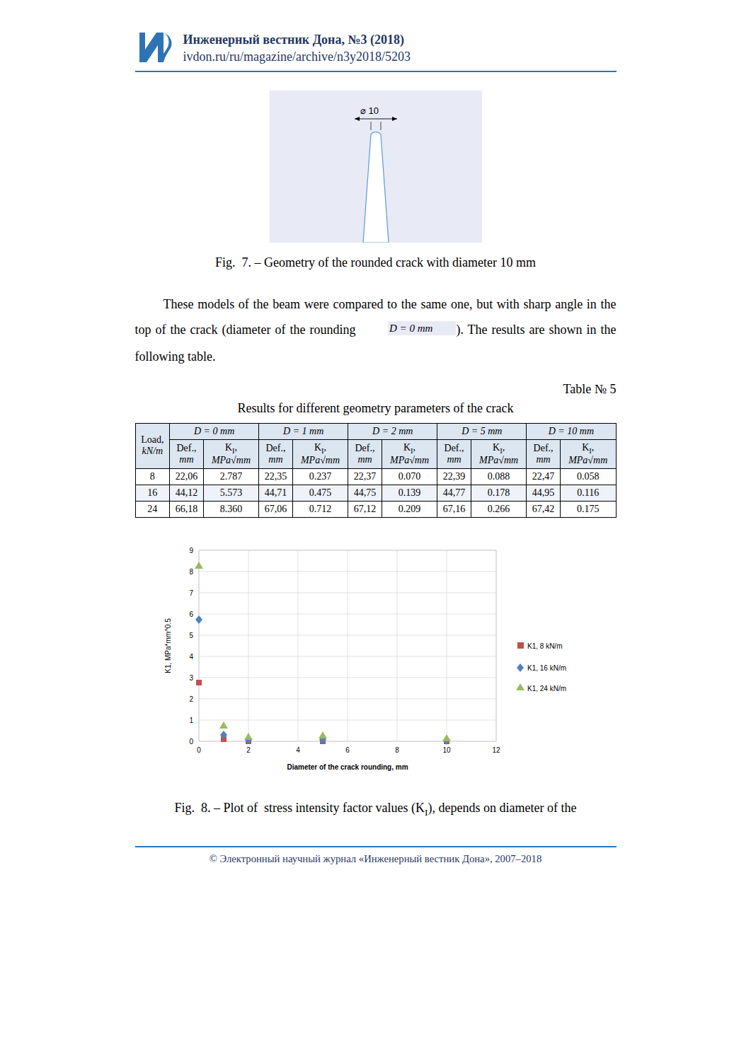Инженерный вестник Дона, №3 (2018)
ivdon.ru/ru/magazine/archive/n3y2018/5203
⌀ 10
Fig. 7. – Geometry of the rounded crack with diameter 10 mm
These models of the beam were compared to the same one, but with sharp angle in the top of the crack (diameter of the rounding D = 0 mm ). The results are shown in the following table.
Table № 5
Results for different geometry parameters of the crack
| Load, kN/m | D = 0 mm | D = 1 mm | D = 2 mm | D = 5 mm | D = 10 mm |
| --- | --- | --- | --- | --- | --- |
| Def., mm | K I , MPa√mm | Def., mm | K I , MPa√mm | Def., mm | K I , MPa√mm | Def., mm | K I , MPa√mm | Def., mm | K I , MPa√mm |
| 8 | 22,06 | 2.787 | 22,35 | 0.237 | 22,37 | 0.070 | 22,39 | 0.088 | 22,47 | 0.058 |
| 16 | 44,12 | 5.573 | 44,71 | 0.475 | 44,75 | 0.139 | 44,77 | 0.178 | 44,95 | 0.116 |
| 24 | 66,18 | 8.360 | 67,06 | 0.712 | 67,12 | 0.209 | 67,16 | 0.266 | 67,42 | 0.175 |
9 8 7 6 5 4 3 2 1 0 0 2 4 6 8 10 12 K1, MPa*mm^0.5 Diameter of the crack rounding, mm K1, 8 kN/m K1, 16 kN/m K1, 24 kN/m
Fig. 8. – Plot of stress intensity factor values (KI), depends on diameter of the
© Электронный научный журнал «Инженерный вестник Дона», 2007–2018